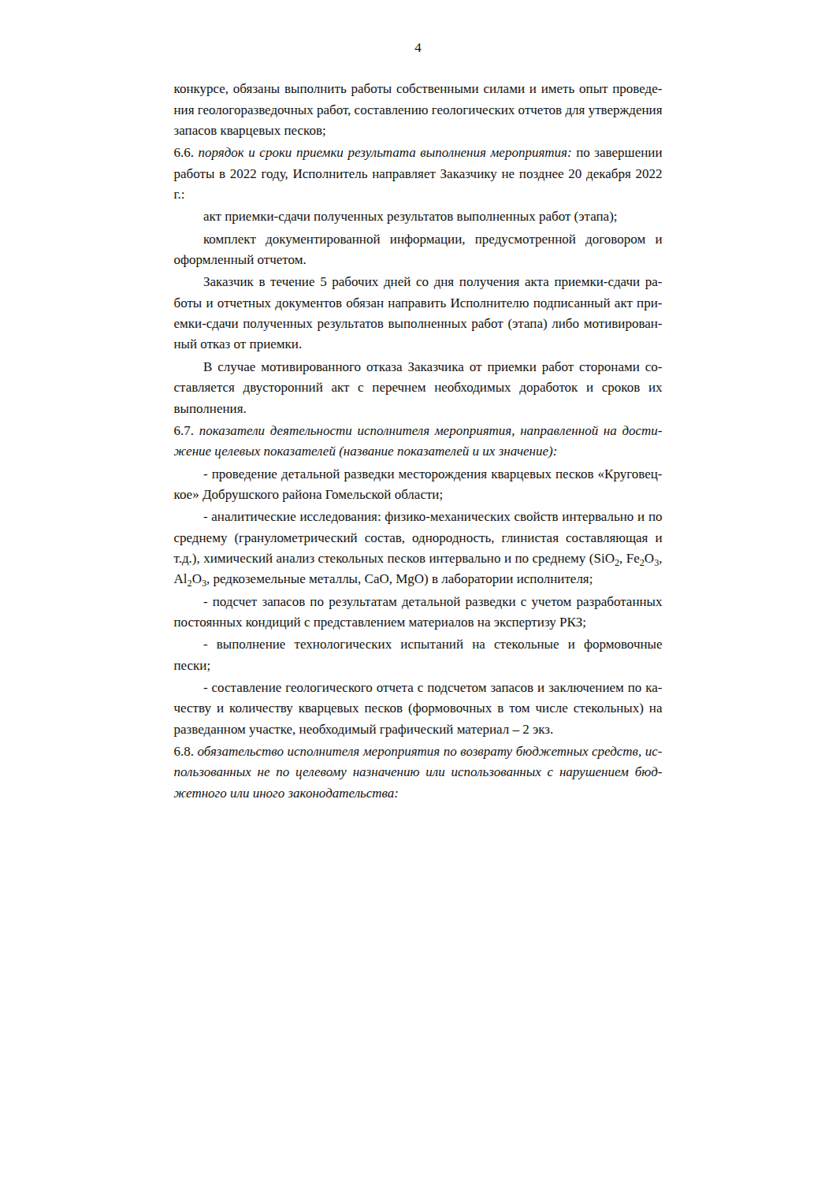4
конкурсе, обязаны выполнить работы собственными силами и иметь опыт проведения геологоразведочных работ, составлению геологических отчетов для утверждения запасов кварцевых песков;
6.6. порядок и сроки приемки результата выполнения мероприятия: по завершении работы в 2022 году, Исполнитель направляет Заказчику не позднее 20 декабря 2022 г.:
акт приемки-сдачи полученных результатов выполненных работ (этапа);
комплект документированной информации, предусмотренной договором и оформленный отчетом.
Заказчик в течение 5 рабочих дней со дня получения акта приемки-сдачи работы и отчетных документов обязан направить Исполнителю подписанный акт приемки-сдачи полученных результатов выполненных работ (этапа) либо мотивированный отказ от приемки.
В случае мотивированного отказа Заказчика от приемки работ сторонами составляется двусторонний акт с перечнем необходимых доработок и сроков их выполнения.
6.7. показатели деятельности исполнителя мероприятия, направленной на достижение целевых показателей (название показателей и их значение):
- проведение детальной разведки месторождения кварцевых песков «Круговецкое» Добрушского района Гомельской области;
- аналитические исследования: физико-механических свойств интервально и по среднему (гранулометрический состав, однородность, глинистая составляющая и т.д.), химический анализ стекольных песков интервально и по среднему (SiO2, Fe2O3, Al2O3, редкоземельные металлы, CaO, MgO) в лаборатории исполнителя;
- подсчет запасов по результатам детальной разведки с учетом разработанных постоянных кондиций с представлением материалов на экспертизу РКЗ;
- выполнение технологических испытаний на стекольные и формовочные пески;
- составление геологического отчета с подсчетом запасов и заключением по качеству и количеству кварцевых песков (формовочных в том числе стекольных) на разведанном участке, необходимый графический материал – 2 экз.
6.8. обязательство исполнителя мероприятия по возврату бюджетных средств, использованных не по целевому назначению или использованных с нарушением бюджетного или иного законодательства: